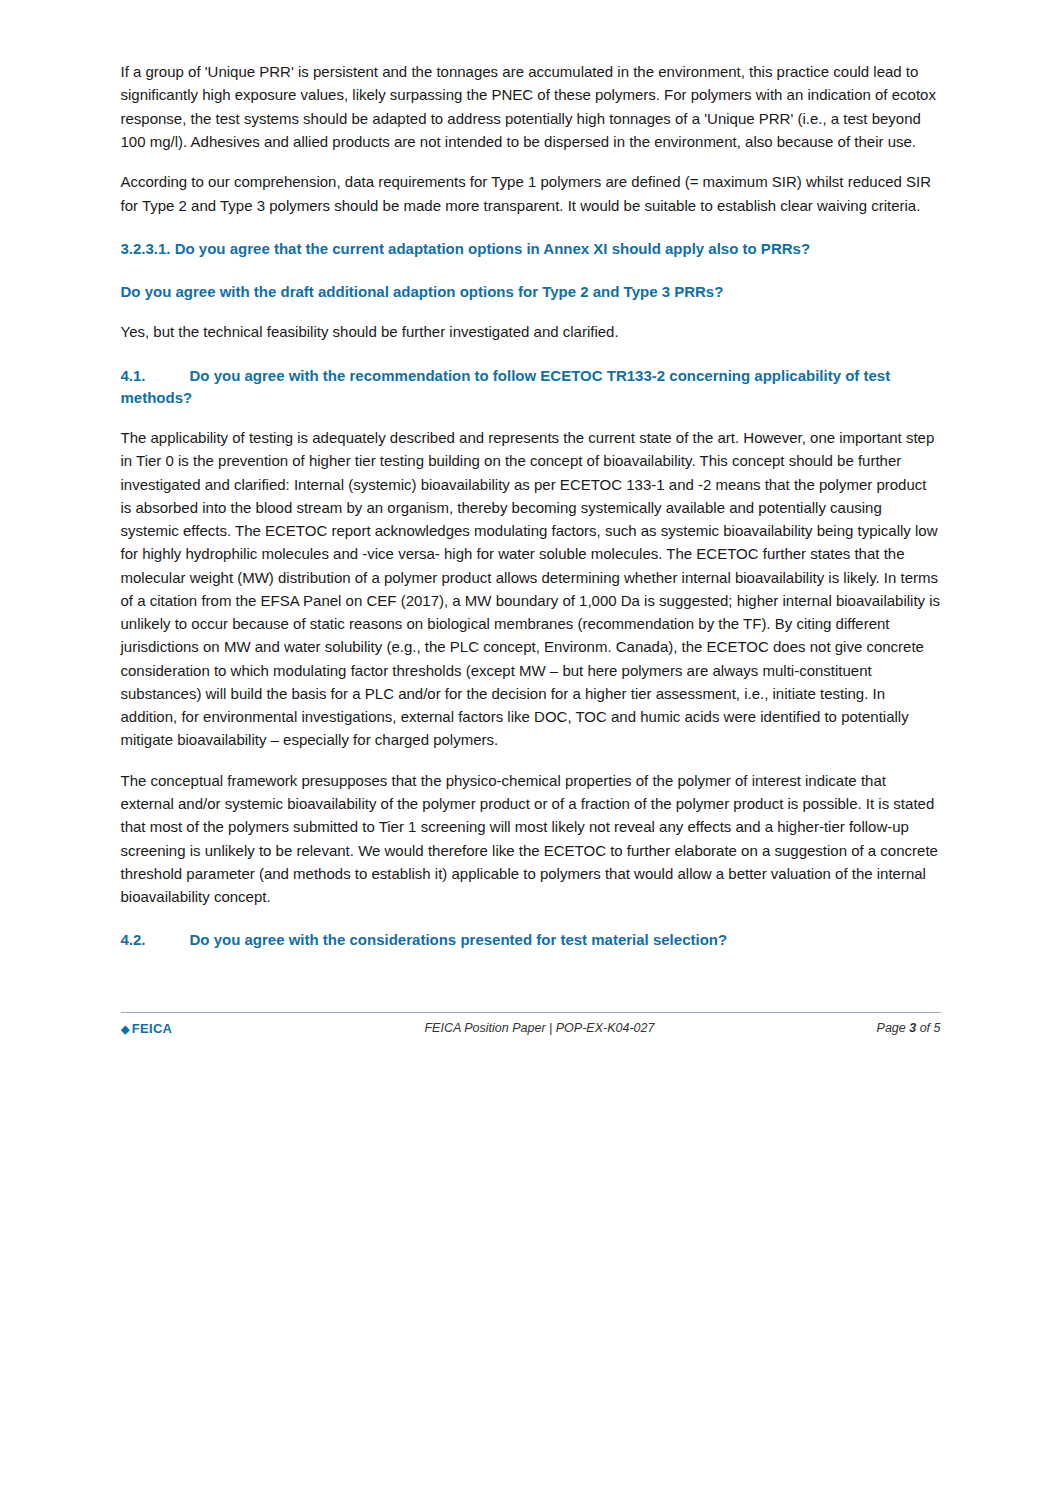If a group of 'Unique PRR' is persistent and the tonnages are accumulated in the environment, this practice could lead to significantly high exposure values, likely surpassing the PNEC of these polymers. For polymers with an indication of ecotox response, the test systems should be adapted to address potentially high tonnages of a 'Unique PRR' (i.e., a test beyond 100 mg/l). Adhesives and allied products are not intended to be dispersed in the environment, also because of their use.
According to our comprehension, data requirements for Type 1 polymers are defined (= maximum SIR) whilst reduced SIR for Type 2 and Type 3 polymers should be made more transparent. It would be suitable to establish clear waiving criteria.
3.2.3.1. Do you agree that the current adaptation options in Annex XI should apply also to PRRs?
Do you agree with the draft additional adaption options for Type 2 and Type 3 PRRs?
Yes, but the technical feasibility should be further investigated and clarified.
4.1. Do you agree with the recommendation to follow ECETOC TR133-2 concerning applicability of test methods?
The applicability of testing is adequately described and represents the current state of the art. However, one important step in Tier 0 is the prevention of higher tier testing building on the concept of bioavailability. This concept should be further investigated and clarified: Internal (systemic) bioavailability as per ECETOC 133-1 and -2 means that the polymer product is absorbed into the blood stream by an organism, thereby becoming systemically available and potentially causing systemic effects. The ECETOC report acknowledges modulating factors, such as systemic bioavailability being typically low for highly hydrophilic molecules and -vice versa- high for water soluble molecules. The ECETOC further states that the molecular weight (MW) distribution of a polymer product allows determining whether internal bioavailability is likely. In terms of a citation from the EFSA Panel on CEF (2017), a MW boundary of 1,000 Da is suggested; higher internal bioavailability is unlikely to occur because of static reasons on biological membranes (recommendation by the TF). By citing different jurisdictions on MW and water solubility (e.g., the PLC concept, Environm. Canada), the ECETOC does not give concrete consideration to which modulating factor thresholds (except MW – but here polymers are always multi-constituent substances) will build the basis for a PLC and/or for the decision for a higher tier assessment, i.e., initiate testing. In addition, for environmental investigations, external factors like DOC, TOC and humic acids were identified to potentially mitigate bioavailability – especially for charged polymers.
The conceptual framework presupposes that the physico-chemical properties of the polymer of interest indicate that external and/or systemic bioavailability of the polymer product or of a fraction of the polymer product is possible. It is stated that most of the polymers submitted to Tier 1 screening will most likely not reveal any effects and a higher-tier follow-up screening is unlikely to be relevant. We would therefore like the ECETOC to further elaborate on a suggestion of a concrete threshold parameter (and methods to establish it) applicable to polymers that would allow a better valuation of the internal bioavailability concept.
4.2. Do you agree with the considerations presented for test material selection?
FEICA FEICA Position Paper | POP-EX-K04-027 Page 3 of 5